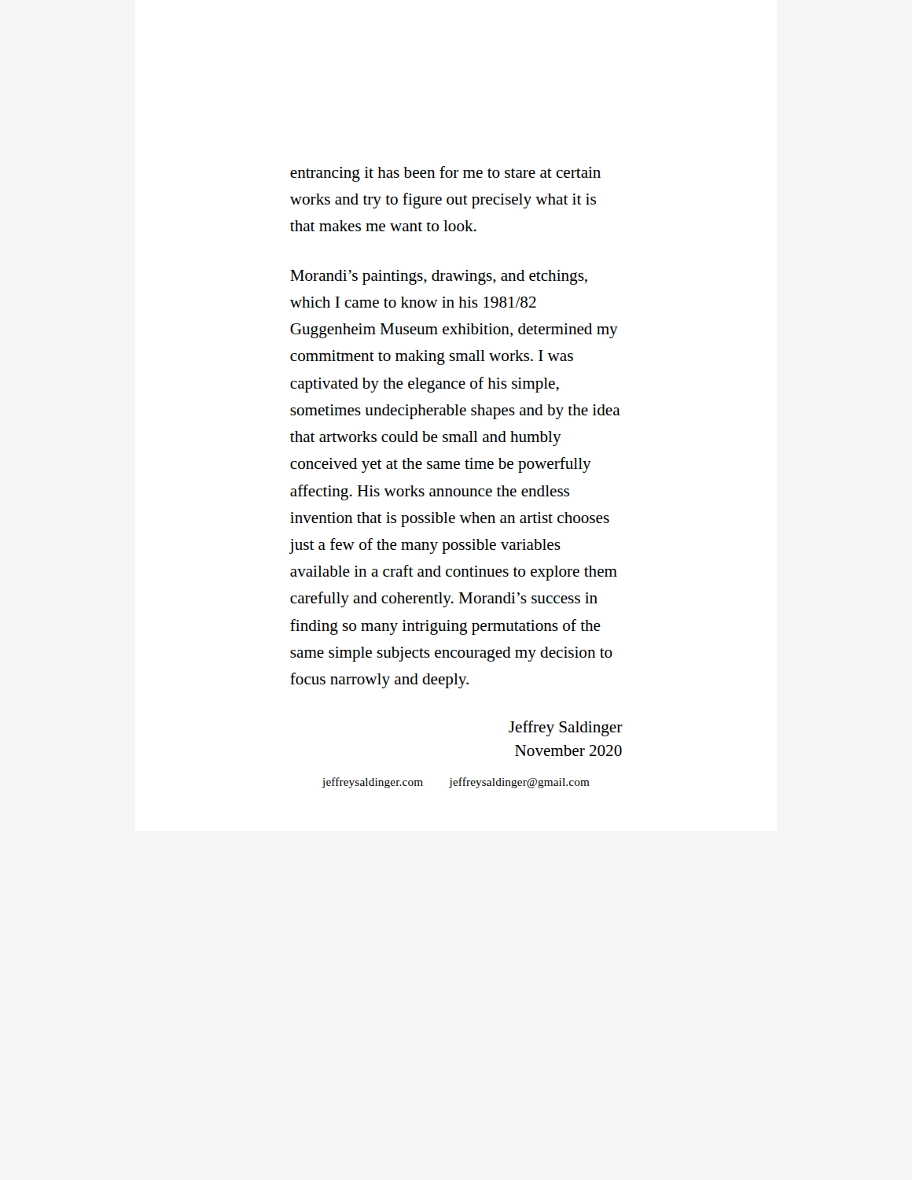entrancing it has been for me to stare at certain works and try to figure out precisely what it is that makes me want to look.
Morandi’s paintings, drawings, and etchings, which I came to know in his 1981/82 Guggenheim Museum exhibition, determined my commitment to making small works. I was captivated by the elegance of his simple, sometimes undecipherable shapes and by the idea that artworks could be small and humbly conceived yet at the same time be powerfully affecting. His works announce the endless invention that is possible when an artist chooses just a few of the many possible variables available in a craft and continues to explore them carefully and coherently. Morandi’s success in finding so many intriguing permutations of the same simple subjects encouraged my decision to focus narrowly and deeply.
Jeffrey Saldinger November 2020
jeffreysaldinger.com jeffreysaldinger@gmail.com